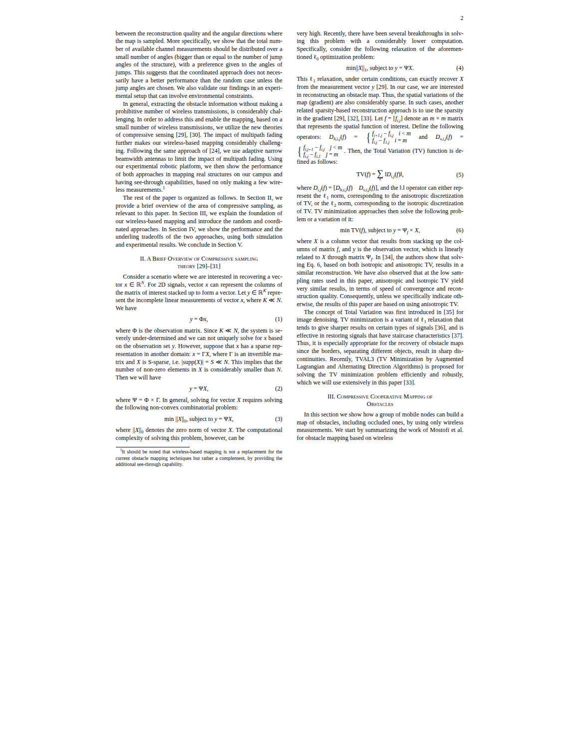2
between the reconstruction quality and the angular directions where the map is sampled. More specifically, we show that the total number of available channel measurements should be distributed over a small number of angles (bigger than or equal to the number of jump angles of the structure), with a preference given to the angles of jumps. This suggests that the coordinated approach does not necessarily have a better performance than the random case unless the jump angles are chosen. We also validate our findings in an experimental setup that can involve environmental constraints.
In general, extracting the obstacle information without making a prohibitive number of wireless transmissions, is considerably challenging. In order to address this and enable the mapping, based on a small number of wireless transmissions, we utilize the new theories of compressive sensing [29], [30]. The impact of multipath fading further makes our wireless-based mapping considerably challenging. Following the same approach of [24], we use adaptive narrow beamwidth antennas to limit the impact of multipath fading. Using our experimental robotic platform, we then show the performance of both approaches in mapping real structures on our campus and having see-through capabilities, based on only making a few wireless measurements.1
The rest of the paper is organized as follows. In Section II, we provide a brief overview of the area of compressive sampling, as relevant to this paper. In Section III, we explain the foundation of our wireless-based mapping and introduce the random and coordinated approaches. In Section IV, we show the performance and the underling tradeoffs of the two approaches, using both simulation and experimental results. We conclude in Section V.
II. A Brief Overview of Compressive sampling
theory [29]–[31]
Consider a scenario where we are interested in recovering a vector x ∈ ℝN. For 2D signals, vector x can represent the columns of the matrix of interest stacked up to form a vector. Let y ∈ ℝK represent the incomplete linear measurements of vector x, where K ≪ N. We have
y = Φx,
(1)
where Φ is the observation matrix. Since K ≪ N, the system is severely under-determined and we can not uniquely solve for x based on the observation set y. However, suppose that x has a sparse representation in another domain: x = ΓX, where Γ is an invertible matrix and X is S-sparse, i.e. |supp(X)| = S ≪ N. This implies that the number of non-zero elements in X is considerably smaller than N. Then we will have
y = ΨX,
(2)
where Ψ = Φ × Γ. In general, solving for vector X requires solving the following non-convex combinatorial problem:
min ||X||0, subject to y = ΨX,
(3)
where ||X||0 denotes the zero norm of vector X. The computational complexity of solving this problem, however, can be
1It should be noted that wireless-based mapping is not a replacement for the current obstacle mapping techniques but rather a complement, by providing the additional see-through capability.
very high. Recently, there have been several breakthroughs in solving this problem with a considerably lower computation. Specifically, consider the following relaxation of the aforementioned ℓ0 optimization problem:
min||X||1, subject to y = ΨX.
(4)
This ℓ1 relaxation, under certain conditions, can exactly recover X from the measurement vector y [29]. In our case, we are interested in reconstructing an obstacle map. Thus, the spatial variations of the map (gradient) are also considerably sparse. In such cases, another related sparsity-based reconstruction approach is to use the sparsity in the gradient [29], [32], [33]. Let f = [fi,j] denote an m × m matrix that represents the spatial function of interest. Define the following operators: Dh,i,j(f) = { fi+1,j − fi,j i < m fi,j − f1,j i = m and Dv,i,j(f) = { fi,j+1 − fi,j j < m fi,j − fi,1 j = m . Then, the Total Variation (TV) function is defined as follows:
TV(f) = ∑ij ‖Di,j(f)‖,
(5)
where Di,j(f) = [Dh,i,j(f) Dv,i,j(f)], and the ‖.‖ operator can either represent the ℓ1 norm, corresponding to the anisotropic discretization of TV, or the ℓ2 norm, corresponding to the isotropic discretization of TV. TV minimization approaches then solve the following problem or a variation of it:
min TV(f), subject to y = Ψf × X,
(6)
where X is a column vector that results from stacking up the columns of matrix f, and y is the observation vector, which is linearly related to X through matrix Ψf. In [34], the authors show that solving Eq. 6, based on both isotropic and anisotropic TV, results in a similar reconstruction. We have also observed that at the low sampling rates used in this paper, anisotropic and isotropic TV yield very similar results, in terms of speed of convergence and reconstruction quality. Consequently, unless we specifically indicate otherwise, the results of this paper are based on using anisotropic TV.
The concept of Total Variation was first introduced in [35] for image denoising. TV minimization is a variant of ℓ1 relaxation that tends to give sharper results on certain types of signals [36], and is effective in restoring signals that have staircase characteristics [37]. Thus, it is especially appropriate for the recovery of obstacle maps since the borders, separating different objects, result in sharp discontinuities. Recently, TVAL3 (TV Minimization by Augmented Lagrangian and Alternating Direction Algorithms) is proposed for solving the TV minimization problem efficiently and robustly, which we will use extensively in this paper [33].
III. Compressive Cooperative Mapping of
Obstacles
In this section we show how a group of mobile nodes can build a map of obstacles, including occluded ones, by using only wireless measurements. We start by summarizing the work of Mostofi et al. for obstacle mapping based on wireless